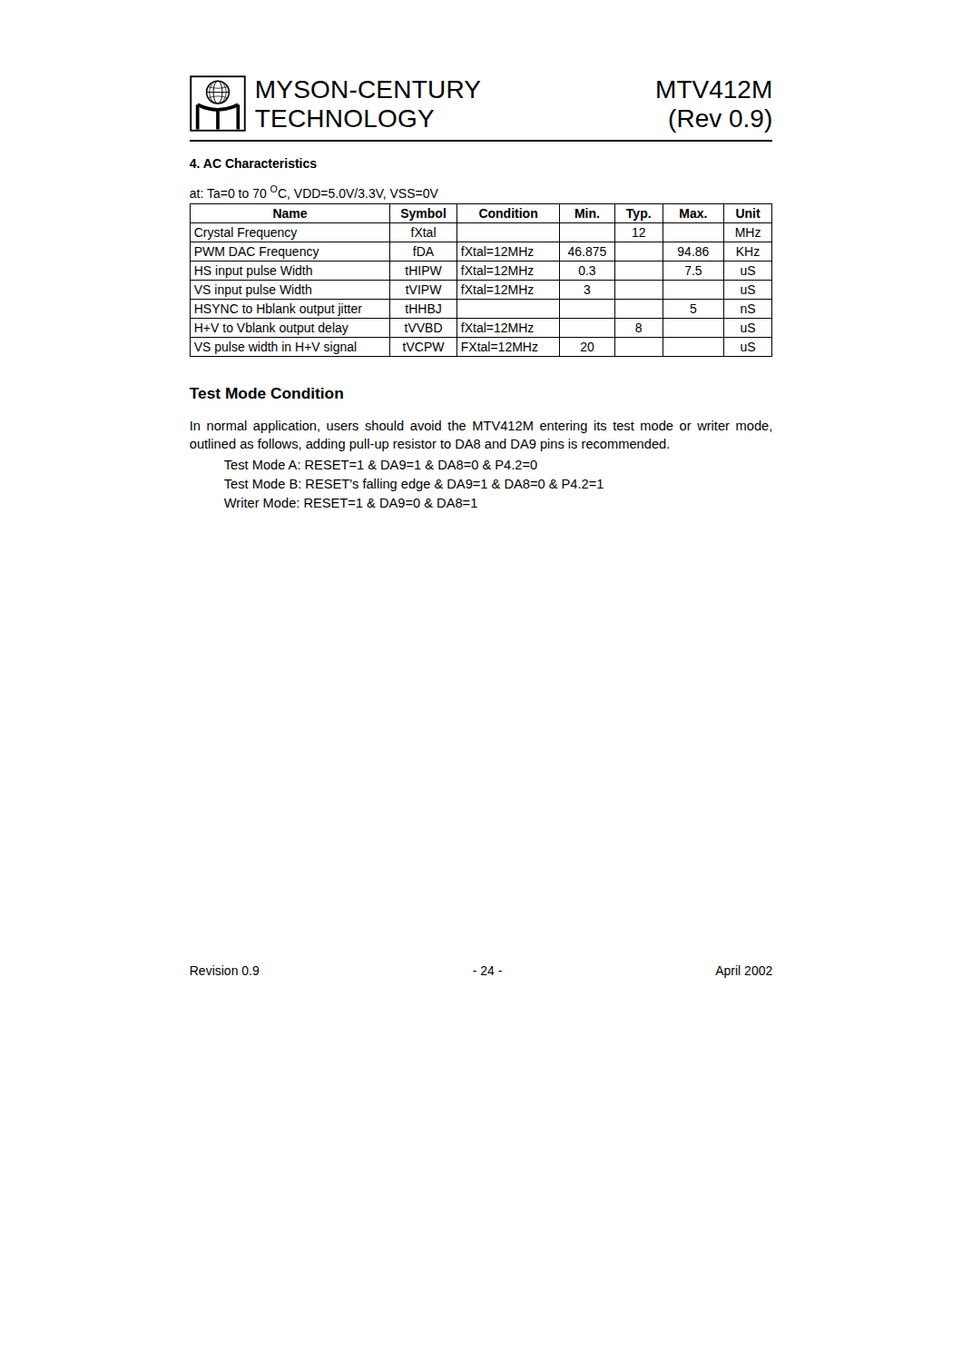MYSON-CENTURY
TECHNOLOGY
MTV412M
(Rev 0.9)
4. AC Characteristics
at: Ta=0 to 70 OC, VDD=5.0V/3.3V, VSS=0V
| Name | Symbol | Condition | Min. | Typ. | Max. | Unit |
| --- | --- | --- | --- | --- | --- | --- |
| Crystal Frequency | fXtal | | | 12 | | MHz |
| PWM DAC Frequency | fDA | fXtal=12MHz | 46.875 | | 94.86 | KHz |
| HS input pulse Width | tHIPW | fXtal=12MHz | 0.3 | | 7.5 | uS |
| VS input pulse Width | tVIPW | fXtal=12MHz | 3 | | | uS |
| HSYNC to Hblank output jitter | tHHBJ | | | | 5 | nS |
| H+V to Vblank output delay | tVVBD | fXtal=12MHz | | 8 | | uS |
| VS pulse width in H+V signal | tVCPW | FXtal=12MHz | 20 | | | uS |
Test Mode Condition
In normal application, users should avoid the MTV412M entering its test mode or writer mode, outlined as follows, adding pull-up resistor to DA8 and DA9 pins is recommended.
Test Mode A: RESET=1 & DA9=1 & DA8=0 & P4.2=0
Test Mode B: RESET's falling edge & DA9=1 & DA8=0 & P4.2=1
Writer Mode: RESET=1 & DA9=0 & DA8=1
Revision 0.9
- 24 -
April 2002